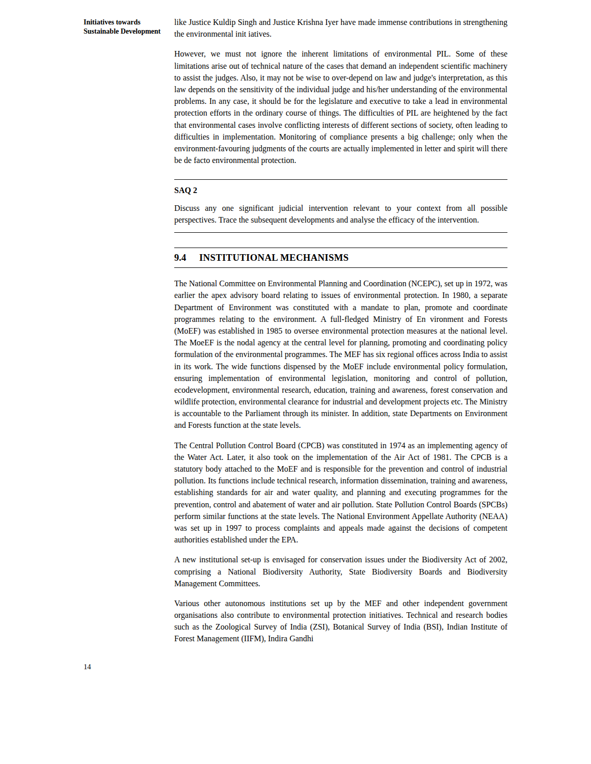Initiatives towards
Sustainable Development
like Justice Kuldip Singh and Justice Krishna Iyer have made immense contributions in strengthening the environmental init iatives.
However, we must not ignore the inherent limitations of environmental PIL. Some of these limitations arise out of technical nature of the cases that demand an independent scientific machinery to assist the judges. Also, it may not be wise to over-depend on law and judge's interpretation, as this law depends on the sensitivity of the individual judge and his/her understanding of the environmental problems. In any case, it should be for the legislature and executive to take a lead in environmental protection efforts in the ordinary course of things. The difficulties of PIL are heightened by the fact that environmental cases involve conflicting interests of different sections of society, often leading to difficulties in implementation. Monitoring of compliance presents a big challenge; only when the environment-favouring judgments of the courts are actually implemented in letter and spirit will there be de facto environmental protection.
SAQ 2
Discuss any one significant judicial intervention relevant to your context from all possible perspectives. Trace the subsequent developments and analyse the efficacy of the intervention.
9.4 INSTITUTIONAL MECHANISMS
The National Committee on Environmental Planning and Coordination (NCEPC), set up in 1972, was earlier the apex advisory board relating to issues of environmental protection. In 1980, a separate Department of Environment was constituted with a mandate to plan, promote and coordinate programmes relating to the environment. A full-fledged Ministry of En vironment and Forests (MoEF) was established in 1985 to oversee environmental protection measures at the national level. The MoeEF is the nodal agency at the central level for planning, promoting and coordinating policy formulation of the environmental programmes. The MEF has six regional offices across India to assist in its work. The wide functions dispensed by the MoEF include environmental policy formulation, ensuring implementation of environmental legislation, monitoring and control of pollution, ecodevelopment, environmental research, education, training and awareness, forest conservation and wildlife protection, environmental clearance for industrial and development projects etc. The Ministry is accountable to the Parliament through its minister. In addition, state Departments on Environment and Forests function at the state levels.
The Central Pollution Control Board (CPCB) was constituted in 1974 as an implementing agency of the Water Act. Later, it also took on the implementation of the Air Act of 1981. The CPCB is a statutory body attached to the MoEF and is responsible for the prevention and control of industrial pollution. Its functions include technical research, information dissemination, training and awareness, establishing standards for air and water quality, and planning and executing programmes for the prevention, control and abatement of water and air pollution. State Pollution Control Boards (SPCBs) perform similar functions at the state levels. The National Environment Appellate Authority (NEAA) was set up in 1997 to process complaints and appeals made against the decisions of competent authorities established under the EPA.
A new institutional set-up is envisaged for conservation issues under the Biodiversity Act of 2002, comprising a National Biodiversity Authority, State Biodiversity Boards and Biodiversity Management Committees.
Various other autonomous institutions set up by the MEF and other independent government organisations also contribute to environmental protection initiatives. Technical and research bodies such as the Zoological Survey of India (ZSI), Botanical Survey of India (BSI), Indian Institute of Forest Management (IIFM), Indira Gandhi
14